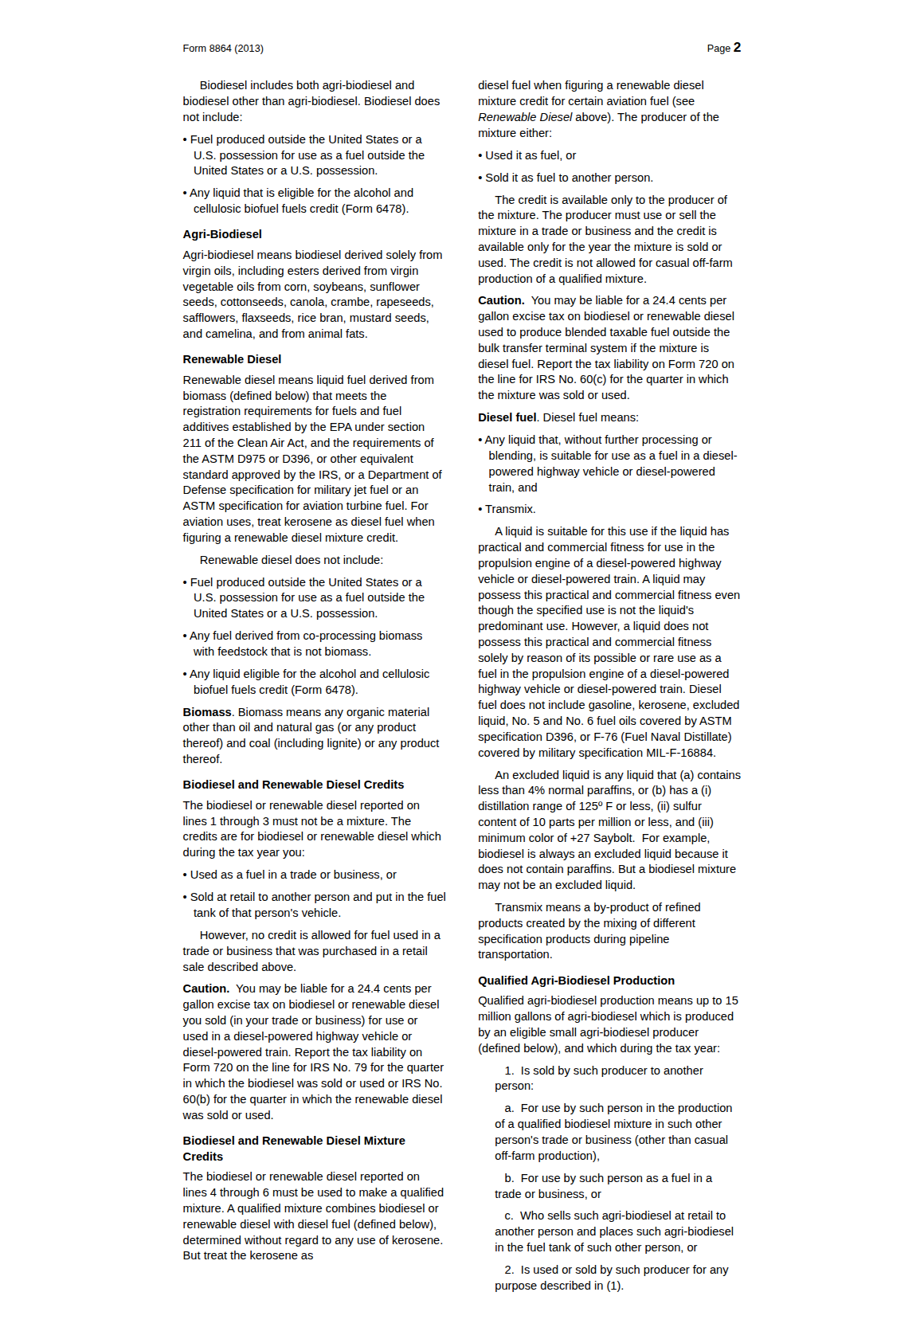Form 8864 (2013)
Page 2
Biodiesel includes both agri-biodiesel and biodiesel other than agri-biodiesel. Biodiesel does not include:
• Fuel produced outside the United States or a U.S. possession for use as a fuel outside the United States or a U.S. possession.
• Any liquid that is eligible for the alcohol and cellulosic biofuel fuels credit (Form 6478).
Agri-Biodiesel
Agri-biodiesel means biodiesel derived solely from virgin oils, including esters derived from virgin vegetable oils from corn, soybeans, sunflower seeds, cottonseeds, canola, crambe, rapeseeds, safflowers, flaxseeds, rice bran, mustard seeds, and camelina, and from animal fats.
Renewable Diesel
Renewable diesel means liquid fuel derived from biomass (defined below) that meets the registration requirements for fuels and fuel additives established by the EPA under section 211 of the Clean Air Act, and the requirements of the ASTM D975 or D396, or other equivalent standard approved by the IRS, or a Department of Defense specification for military jet fuel or an ASTM specification for aviation turbine fuel. For aviation uses, treat kerosene as diesel fuel when figuring a renewable diesel mixture credit.
Renewable diesel does not include:
• Fuel produced outside the United States or a U.S. possession for use as a fuel outside the United States or a U.S. possession.
• Any fuel derived from co-processing biomass with feedstock that is not biomass.
• Any liquid eligible for the alcohol and cellulosic biofuel fuels credit (Form 6478).
Biomass. Biomass means any organic material other than oil and natural gas (or any product thereof) and coal (including lignite) or any product thereof.
Biodiesel and Renewable Diesel Credits
The biodiesel or renewable diesel reported on lines 1 through 3 must not be a mixture. The credits are for biodiesel or renewable diesel which during the tax year you:
• Used as a fuel in a trade or business, or
• Sold at retail to another person and put in the fuel tank of that person's vehicle.
However, no credit is allowed for fuel used in a trade or business that was purchased in a retail sale described above.
Caution. You may be liable for a 24.4 cents per gallon excise tax on biodiesel or renewable diesel you sold (in your trade or business) for use or used in a diesel-powered highway vehicle or diesel-powered train. Report the tax liability on Form 720 on the line for IRS No. 79 for the quarter in which the biodiesel was sold or used or IRS No. 60(b) for the quarter in which the renewable diesel was sold or used.
Biodiesel and Renewable Diesel Mixture Credits
The biodiesel or renewable diesel reported on lines 4 through 6 must be used to make a qualified mixture. A qualified mixture combines biodiesel or renewable diesel with diesel fuel (defined below), determined without regard to any use of kerosene. But treat the kerosene as
diesel fuel when figuring a renewable diesel mixture credit for certain aviation fuel (see Renewable Diesel above). The producer of the mixture either:
• Used it as fuel, or
• Sold it as fuel to another person.
The credit is available only to the producer of the mixture. The producer must use or sell the mixture in a trade or business and the credit is available only for the year the mixture is sold or used. The credit is not allowed for casual off-farm production of a qualified mixture.
Caution. You may be liable for a 24.4 cents per gallon excise tax on biodiesel or renewable diesel used to produce blended taxable fuel outside the bulk transfer terminal system if the mixture is diesel fuel. Report the tax liability on Form 720 on the line for IRS No. 60(c) for the quarter in which the mixture was sold or used.
Diesel fuel. Diesel fuel means:
• Any liquid that, without further processing or blending, is suitable for use as a fuel in a diesel-powered highway vehicle or diesel-powered train, and
• Transmix.
A liquid is suitable for this use if the liquid has practical and commercial fitness for use in the propulsion engine of a diesel-powered highway vehicle or diesel-powered train. A liquid may possess this practical and commercial fitness even though the specified use is not the liquid's predominant use. However, a liquid does not possess this practical and commercial fitness solely by reason of its possible or rare use as a fuel in the propulsion engine of a diesel-powered highway vehicle or diesel-powered train. Diesel fuel does not include gasoline, kerosene, excluded liquid, No. 5 and No. 6 fuel oils covered by ASTM specification D396, or F-76 (Fuel Naval Distillate) covered by military specification MIL-F-16884.
An excluded liquid is any liquid that (a) contains less than 4% normal paraffins, or (b) has a (i) distillation range of 125º F or less, (ii) sulfur content of 10 parts per million or less, and (iii) minimum color of +27 Saybolt. For example, biodiesel is always an excluded liquid because it does not contain paraffins. But a biodiesel mixture may not be an excluded liquid.
Transmix means a by-product of refined products created by the mixing of different specification products during pipeline transportation.
Qualified Agri-Biodiesel Production
Qualified agri-biodiesel production means up to 15 million gallons of agri-biodiesel which is produced by an eligible small agri-biodiesel producer (defined below), and which during the tax year:
1. Is sold by such producer to another person:
a. For use by such person in the production of a qualified biodiesel mixture in such other person's trade or business (other than casual off-farm production),
b. For use by such person as a fuel in a trade or business, or
c. Who sells such agri-biodiesel at retail to another person and places such agri-biodiesel in the fuel tank of such other person, or
2. Is used or sold by such producer for any purpose described in (1).